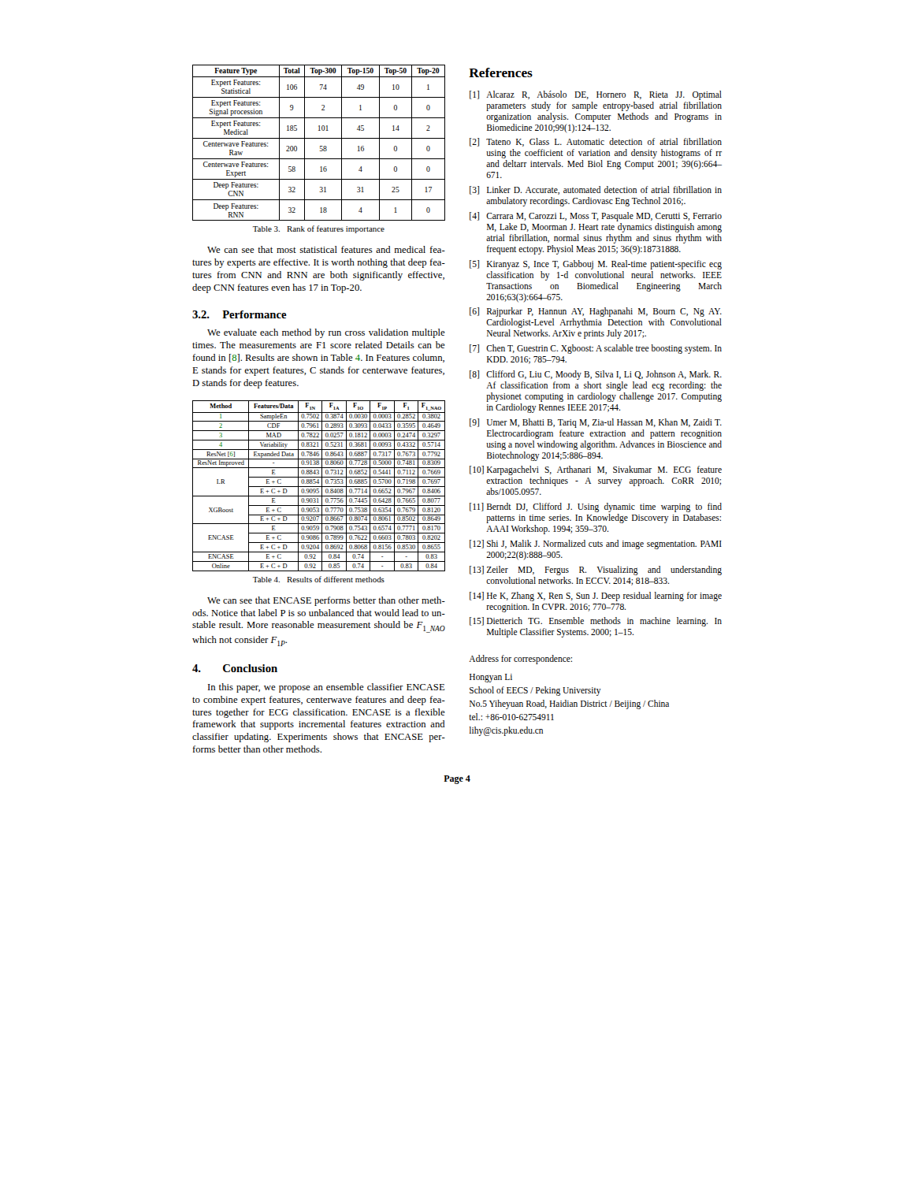| Feature Type | Total | Top-300 | Top-150 | Top-50 | Top-20 |
| --- | --- | --- | --- | --- | --- |
| Expert Features: Statistical | 106 | 74 | 49 | 10 | 1 |
| Expert Features: Signal procession | 9 | 2 | 1 | 0 | 0 |
| Expert Features: Medical | 185 | 101 | 45 | 14 | 2 |
| Centerwave Features: Raw | 200 | 58 | 16 | 0 | 0 |
| Centerwave Features: Expert | 58 | 16 | 4 | 0 | 0 |
| Deep Features: CNN | 32 | 31 | 31 | 25 | 17 |
| Deep Features: RNN | 32 | 18 | 4 | 1 | 0 |
Table 3. Rank of features importance
We can see that most statistical features and medical features by experts are effective. It is worth nothing that deep features from CNN and RNN are both significantly effective, deep CNN features even has 17 in Top-20.
3.2. Performance
We evaluate each method by run cross validation multiple times. The measurements are F1 score related Details can be found in [8]. Results are shown in Table 4. In Features column, E stands for expert features, C stands for centerwave features, D stands for deep features.
| Method | Features/Data | F 1N | F 1A | F 1O | F 1P | F 1 | F 1_NAO |
| --- | --- | --- | --- | --- | --- | --- | --- |
| 1 | SampleEn | 0.7502 | 0.3874 | 0.0030 | 0.0003 | 0.2852 | 0.3802 |
| 2 | CDF | 0.7961 | 0.2893 | 0.3093 | 0.0433 | 0.3595 | 0.4649 |
| 3 | MAD | 0.7822 | 0.0257 | 0.1812 | 0.0003 | 0.2474 | 0.3297 |
| 4 | Variability | 0.8321 | 0.5231 | 0.3681 | 0.0093 | 0.4332 | 0.5714 |
| ResNet [ 6 ] | Expanded Data | 0.7846 | 0.8643 | 0.6887 | 0.7317 | 0.7673 | 0.7792 |
| ResNet Improved | - | 0.9138 | 0.8060 | 0.7728 | 0.5000 | 0.7481 | 0.8309 |
| LR | E | 0.8843 | 0.7312 | 0.6852 | 0.5441 | 0.7112 | 0.7669 |
| E + C | 0.8854 | 0.7353 | 0.6885 | 0.5700 | 0.7198 | 0.7697 |
| E + C + D | 0.9095 | 0.8408 | 0.7714 | 0.6652 | 0.7967 | 0.8406 |
| XGBoost | E | 0.9031 | 0.7756 | 0.7445 | 0.6428 | 0.7665 | 0.8077 |
| E + C | 0.9053 | 0.7770 | 0.7538 | 0.6354 | 0.7679 | 0.8120 |
| E + C + D | 0.9207 | 0.8667 | 0.8074 | 0.8061 | 0.8502 | 0.8649 |
| ENCASE | E | 0.9059 | 0.7908 | 0.7543 | 0.6574 | 0.7771 | 0.8170 |
| E + C | 0.9086 | 0.7899 | 0.7622 | 0.6603 | 0.7803 | 0.8202 |
| E + C + D | 0.9204 | 0.8692 | 0.8068 | 0.8156 | 0.8530 | 0.8655 |
| ENCASE | E + C | 0.92 | 0.84 | 0.74 | - | - | 0.83 |
| Online | E + C + D | 0.92 | 0.85 | 0.74 | - | 0.83 | 0.84 |
Table 4. Results of different methods
We can see that ENCASE performs better than other methods. Notice that label P is so unbalanced that would lead to unstable result. More reasonable measurement should be F1_NAO which not consider F1P.
4. Conclusion
In this paper, we propose an ensemble classifier ENCASE to combine expert features, centerwave features and deep features together for ECG classification. ENCASE is a flexible framework that supports incremental features extraction and classifier updating. Experiments shows that ENCASE performs better than other methods.
References
[1] Alcaraz R, Abásolo DE, Hornero R, Rieta JJ. Optimal parameters study for sample entropy-based atrial fibrillation organization analysis. Computer Methods and Programs in Biomedicine 2010;99(1):124–132.
[2] Tateno K, Glass L. Automatic detection of atrial fibrillation using the coefficient of variation and density histograms of rr and deltarr intervals. Med Biol Eng Comput 2001; 39(6):664–671.
[3] Linker D. Accurate, automated detection of atrial fibrillation in ambulatory recordings. Cardiovasc Eng Technol 2016;.
[4] Carrara M, Carozzi L, Moss T, Pasquale MD, Cerutti S, Ferrario M, Lake D, Moorman J. Heart rate dynamics distinguish among atrial fibrillation, normal sinus rhythm and sinus rhythm with frequent ectopy. Physiol Meas 2015; 36(9):18731888.
[5] Kiranyaz S, Ince T, Gabbouj M. Real-time patient-specific ecg classification by 1-d convolutional neural networks. IEEE Transactions on Biomedical Engineering March 2016;63(3):664–675.
[6] Rajpurkar P, Hannun AY, Haghpanahi M, Bourn C, Ng AY. Cardiologist-Level Arrhythmia Detection with Convolutional Neural Networks. ArXiv e prints July 2017;.
[7] Chen T, Guestrin C. Xgboost: A scalable tree boosting system. In KDD. 2016; 785–794.
[8] Clifford G, Liu C, Moody B, Silva I, Li Q, Johnson A, Mark. R. Af classification from a short single lead ecg recording: the physionet computing in cardiology challenge 2017. Computing in Cardiology Rennes IEEE 2017;44.
[9] Umer M, Bhatti B, Tariq M, Zia-ul Hassan M, Khan M, Zaidi T. Electrocardiogram feature extraction and pattern recognition using a novel windowing algorithm. Advances in Bioscience and Biotechnology 2014;5:886–894.
[10] Karpagachelvi S, Arthanari M, Sivakumar M. ECG feature extraction techniques - A survey approach. CoRR 2010; abs/1005.0957.
[11] Berndt DJ, Clifford J. Using dynamic time warping to find patterns in time series. In Knowledge Discovery in Databases: AAAI Workshop. 1994; 359–370.
[12] Shi J, Malik J. Normalized cuts and image segmentation. PAMI 2000;22(8):888–905.
[13] Zeiler MD, Fergus R. Visualizing and understanding convolutional networks. In ECCV. 2014; 818–833.
[14] He K, Zhang X, Ren S, Sun J. Deep residual learning for image recognition. In CVPR. 2016; 770–778.
[15] Dietterich TG. Ensemble methods in machine learning. In Multiple Classifier Systems. 2000; 1–15.
Address for correspondence:
Hongyan Li
School of EECS / Peking University
No.5 Yiheyuan Road, Haidian District / Beijing / China
tel.: +86-010-62754911
lihy@cis.pku.edu.cn
Page 4